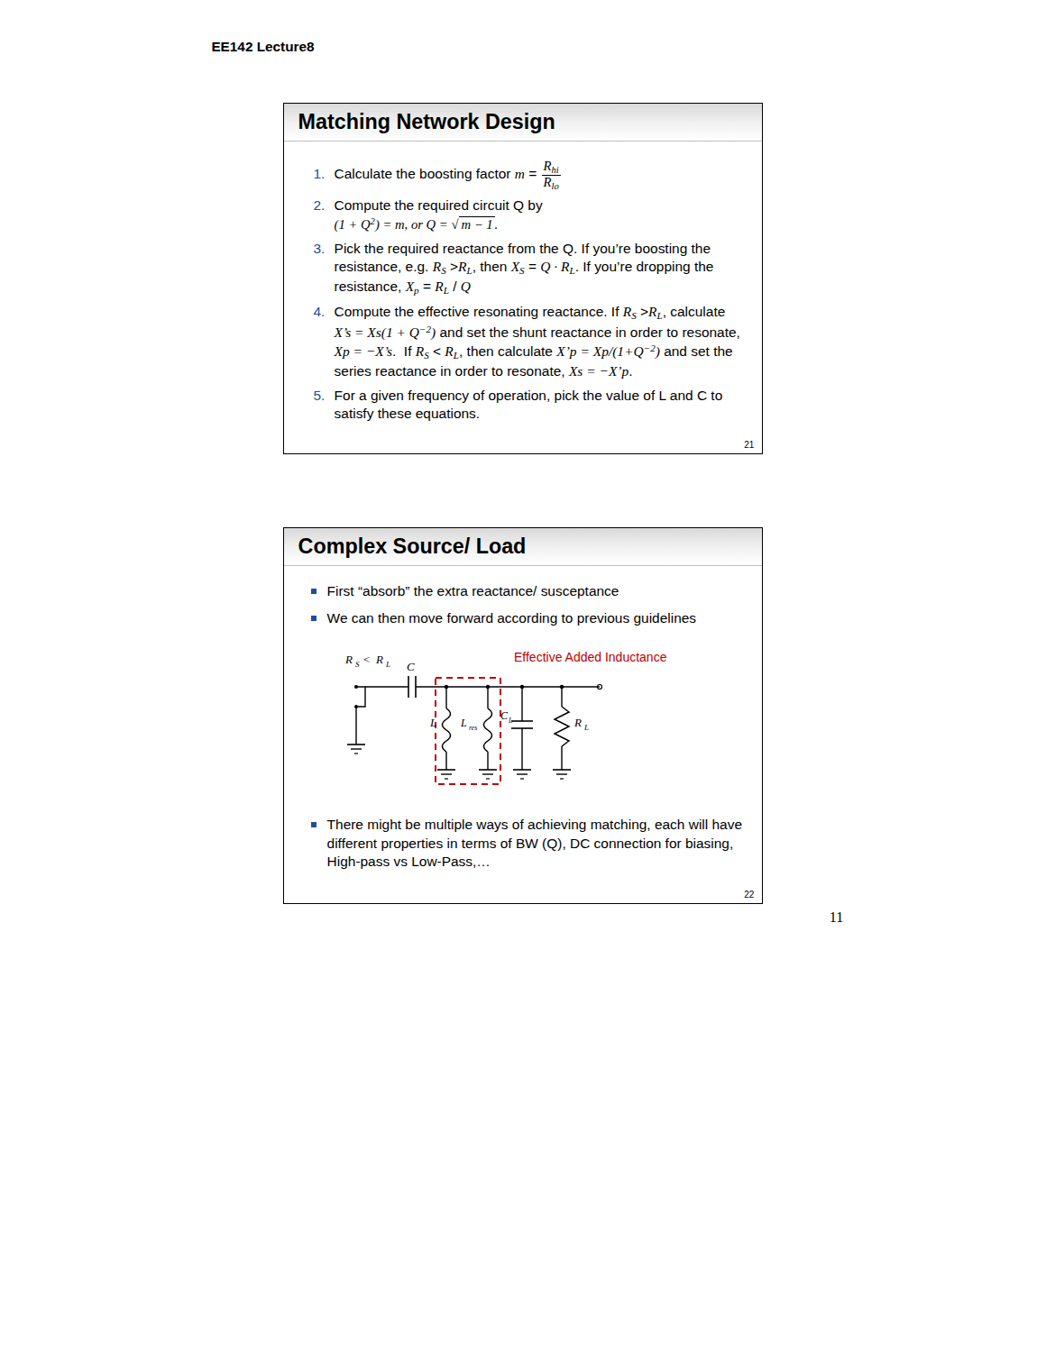EE142 Lecture8
Matching Network Design
Calculate the boosting factor m = Rhi Rlo
Compute the required circuit Q by
(1 + Q2) = m, or Q = √m − 1.
Pick the required reactance from the Q. If you’re boosting the resistance, e.g. RS >RL, then XS = Q · RL. If you’re dropping the resistance, Xp = RL / Q
Compute the effective resonating reactance. If RS >RL, calculate X’s = Xs(1 + Q−2) and set the shunt reactance in order to resonate, Xp = −X’s. If RS < RL, then calculate X’p = Xp/(1+Q−2) and set the series reactance in order to resonate, Xs = −X’p.
For a given frequency of operation, pick the value of L and C to satisfy these equations.
21
Complex Source/ Load
First “absorb” the extra reactance/ susceptance
We can then move forward according to previous guidelines
R S < R L Effective Added Inductance C L L res C L R L
There might be multiple ways of achieving matching, each will have different properties in terms of BW (Q), DC connection for biasing, High-pass vs Low-Pass,…
22
11